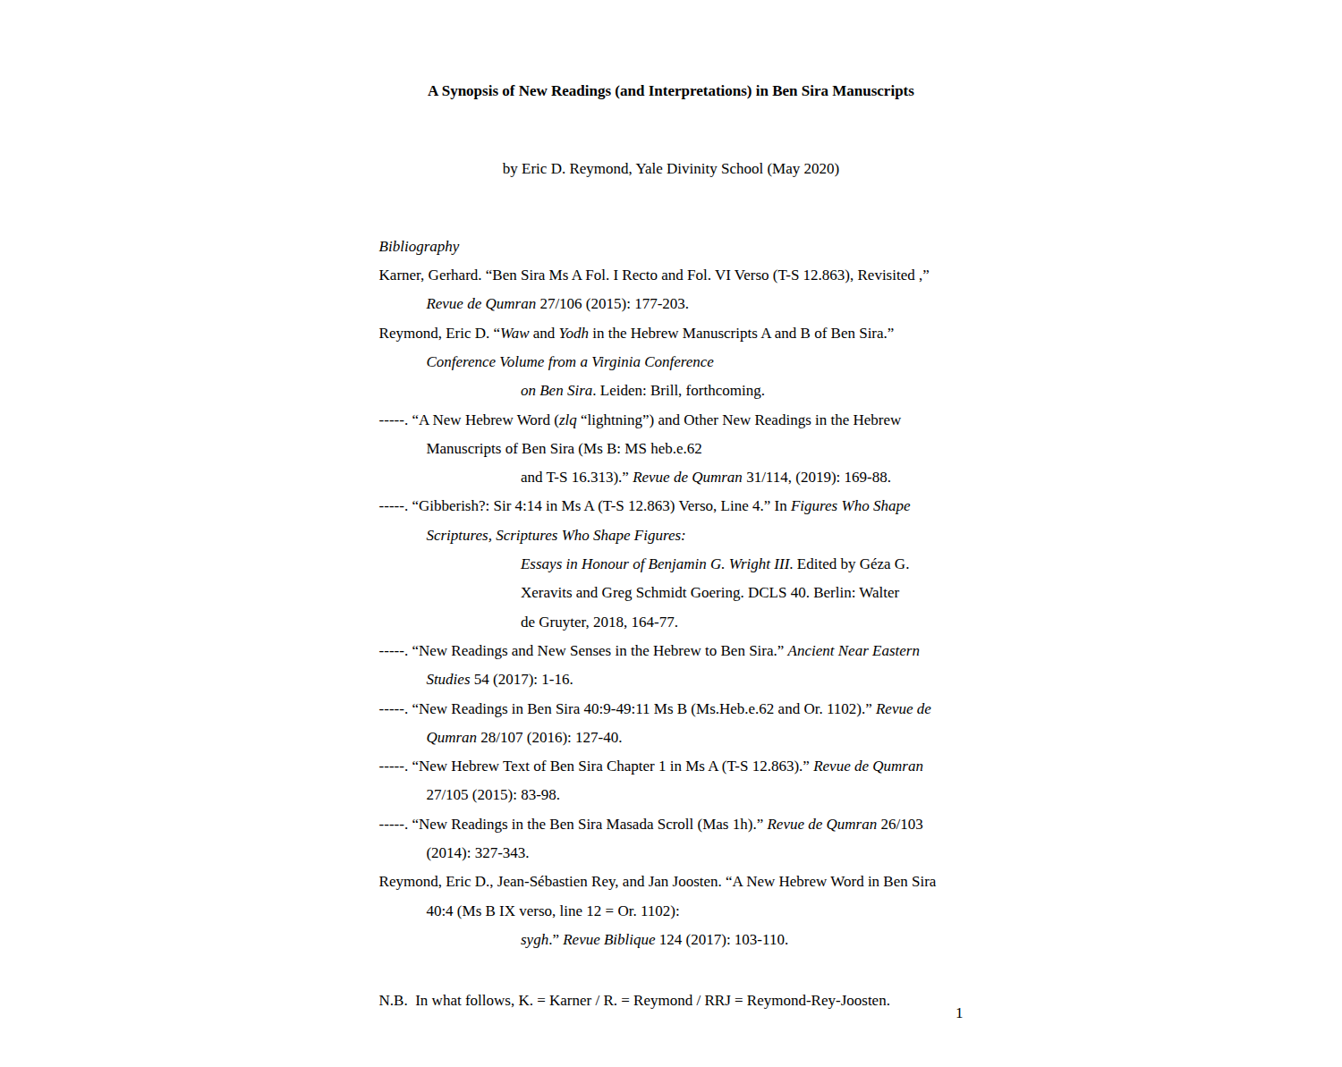A Synopsis of New Readings (and Interpretations) in Ben Sira Manuscripts
by Eric D. Reymond, Yale Divinity School (May 2020)
Bibliography
Karner, Gerhard. “Ben Sira Ms A Fol. I Recto and Fol. VI Verso (T-S 12.863), Revisited ,” Revue de Qumran 27/106 (2015): 177-203.
Reymond, Eric D. “Waw and Yodh in the Hebrew Manuscripts A and B of Ben Sira.” Conference Volume from a Virginia Conference on Ben Sira. Leiden: Brill, forthcoming.
-----. “A New Hebrew Word (zlq “lightning”) and Other New Readings in the Hebrew Manuscripts of Ben Sira (Ms B: MS heb.e.62 and T-S 16.313).” Revue de Qumran 31/114, (2019): 169-88.
-----. “Gibberish?: Sir 4:14 in Ms A (T-S 12.863) Verso, Line 4.” In Figures Who Shape Scriptures, Scriptures Who Shape Figures: Essays in Honour of Benjamin G. Wright III. Edited by Géza G. Xeravits and Greg Schmidt Goering. DCLS 40. Berlin: Walter de Gruyter, 2018, 164-77.
-----. “New Readings and New Senses in the Hebrew to Ben Sira.” Ancient Near Eastern Studies 54 (2017): 1-16.
-----. “New Readings in Ben Sira 40:9-49:11 Ms B (Ms.Heb.e.62 and Or. 1102).” Revue de Qumran 28/107 (2016): 127-40.
-----. “New Hebrew Text of Ben Sira Chapter 1 in Ms A (T-S 12.863).” Revue de Qumran 27/105 (2015): 83-98.
-----. “New Readings in the Ben Sira Masada Scroll (Mas 1h).” Revue de Qumran 26/103 (2014): 327-343.
Reymond, Eric D., Jean-Sébastien Rey, and Jan Joosten. “A New Hebrew Word in Ben Sira 40:4 (Ms B IX verso, line 12 = Or. 1102): sygh.” Revue Biblique 124 (2017): 103-110.
N.B. In what follows, K. = Karner / R. = Reymond / RRJ = Reymond-Rey-Joosten.
1